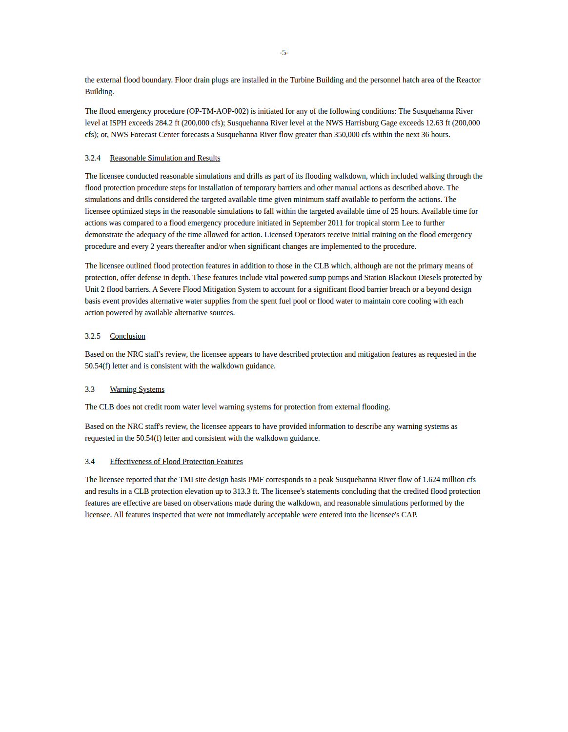-5-
the external flood boundary. Floor drain plugs are installed in the Turbine Building and the personnel hatch area of the Reactor Building.
The flood emergency procedure (OP-TM-AOP-002) is initiated for any of the following conditions: The Susquehanna River level at ISPH exceeds 284.2 ft (200,000 cfs); Susquehanna River level at the NWS Harrisburg Gage exceeds 12.63 ft (200,000 cfs); or, NWS Forecast Center forecasts a Susquehanna River flow greater than 350,000 cfs within the next 36 hours.
3.2.4 Reasonable Simulation and Results
The licensee conducted reasonable simulations and drills as part of its flooding walkdown, which included walking through the flood protection procedure steps for installation of temporary barriers and other manual actions as described above. The simulations and drills considered the targeted available time given minimum staff available to perform the actions. The licensee optimized steps in the reasonable simulations to fall within the targeted available time of 25 hours. Available time for actions was compared to a flood emergency procedure initiated in September 2011 for tropical storm Lee to further demonstrate the adequacy of the time allowed for action. Licensed Operators receive initial training on the flood emergency procedure and every 2 years thereafter and/or when significant changes are implemented to the procedure.
The licensee outlined flood protection features in addition to those in the CLB which, although are not the primary means of protection, offer defense in depth. These features include vital powered sump pumps and Station Blackout Diesels protected by Unit 2 flood barriers. A Severe Flood Mitigation System to account for a significant flood barrier breach or a beyond design basis event provides alternative water supplies from the spent fuel pool or flood water to maintain core cooling with each action powered by available alternative sources.
3.2.5 Conclusion
Based on the NRC staff's review, the licensee appears to have described protection and mitigation features as requested in the 50.54(f) letter and is consistent with the walkdown guidance.
3.3 Warning Systems
The CLB does not credit room water level warning systems for protection from external flooding.
Based on the NRC staff's review, the licensee appears to have provided information to describe any warning systems as requested in the 50.54(f) letter and consistent with the walkdown guidance.
3.4 Effectiveness of Flood Protection Features
The licensee reported that the TMI site design basis PMF corresponds to a peak Susquehanna River flow of 1.624 million cfs and results in a CLB protection elevation up to 313.3 ft. The licensee's statements concluding that the credited flood protection features are effective are based on observations made during the walkdown, and reasonable simulations performed by the licensee. All features inspected that were not immediately acceptable were entered into the licensee's CAP.